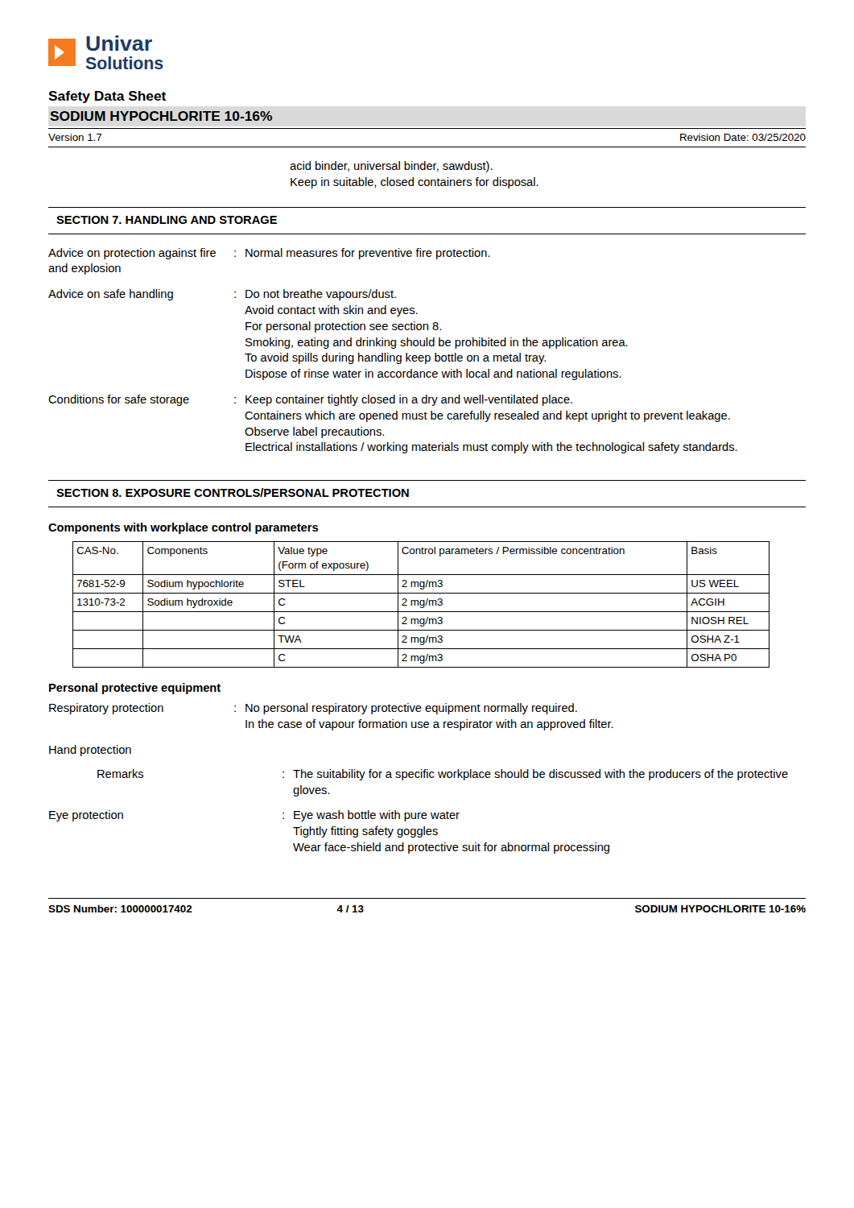UnivarSolutions
Safety Data Sheet
SODIUM HYPOCHLORITE 10-16%
Version 1.7
Revision Date: 03/25/2020
acid binder, universal binder, sawdust).
Keep in suitable, closed containers for disposal.
SECTION 7. HANDLING AND STORAGE
| Advice on protection against fire and explosion | : | Normal measures for preventive fire protection. |
| Advice on safe handling | : | Do not breathe vapours/dust. Avoid contact with skin and eyes. For personal protection see section 8. Smoking, eating and drinking should be prohibited in the application area. To avoid spills during handling keep bottle on a metal tray. Dispose of rinse water in accordance with local and national regulations. |
| Conditions for safe storage | : | Keep container tightly closed in a dry and well-ventilated place. Containers which are opened must be carefully resealed and kept upright to prevent leakage. Observe label precautions. Electrical installations / working materials must comply with the technological safety standards. |
SECTION 8. EXPOSURE CONTROLS/PERSONAL PROTECTION
Components with workplace control parameters
| CAS-No. | Components | Value type (Form of exposure) | Control parameters / Permissible concentration | Basis |
| --- | --- | --- | --- | --- |
| 7681-52-9 | Sodium hypochlorite | STEL | 2 mg/m3 | US WEEL |
| 1310-73-2 | Sodium hydroxide | C | 2 mg/m3 | ACGIH |
| | | C | 2 mg/m3 | NIOSH REL |
| | | TWA | 2 mg/m3 | OSHA Z-1 |
| | | C | 2 mg/m3 | OSHA P0 |
Personal protective equipment
| Respiratory protection | : | No personal respiratory protective equipment normally required. In the case of vapour formation use a respirator with an approved filter. |
Hand protection
| Remarks | : | The suitability for a specific workplace should be discussed with the producers of the protective gloves. |
| Eye protection | : | Eye wash bottle with pure water Tightly fitting safety goggles Wear face-shield and protective suit for abnormal processing |
SDS Number: 100000017402
4 / 13
SODIUM HYPOCHLORITE 10-16%